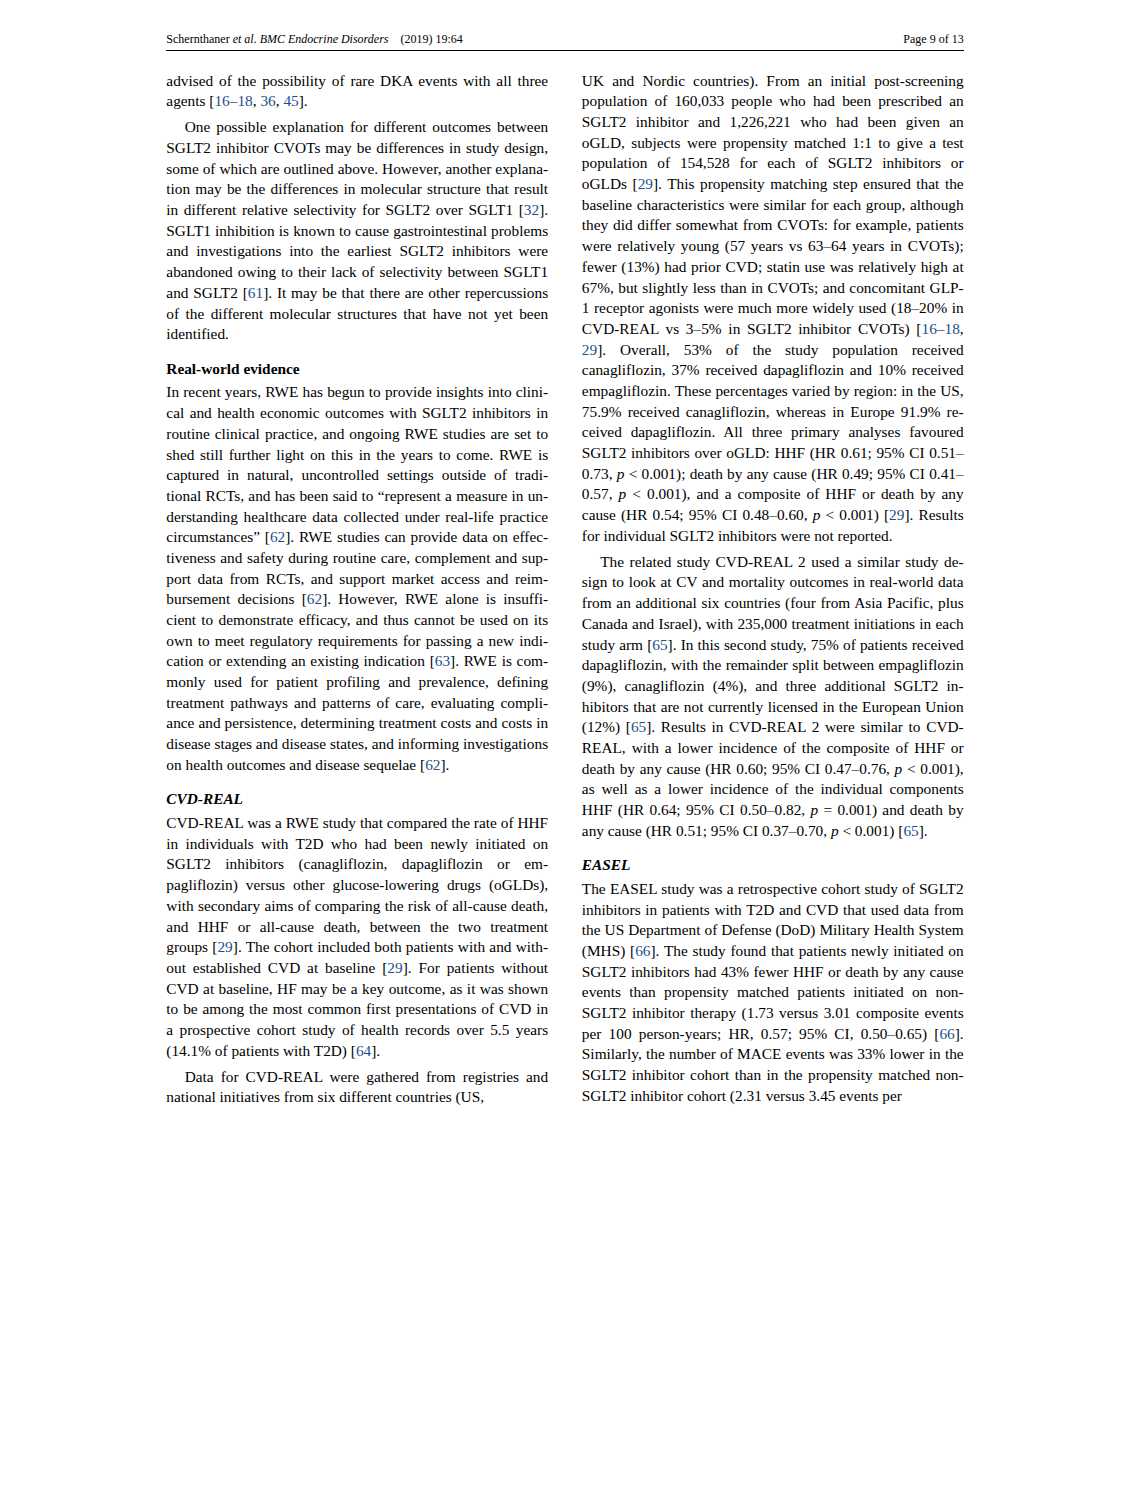Schernthaner et al. BMC Endocrine Disorders (2019) 19:64 Page 9 of 13
advised of the possibility of rare DKA events with all three agents [16–18, 36, 45].
One possible explanation for different outcomes between SGLT2 inhibitor CVOTs may be differences in study design, some of which are outlined above. However, another explanation may be the differences in molecular structure that result in different relative selectivity for SGLT2 over SGLT1 [32]. SGLT1 inhibition is known to cause gastrointestinal problems and investigations into the earliest SGLT2 inhibitors were abandoned owing to their lack of selectivity between SGLT1 and SGLT2 [61]. It may be that there are other repercussions of the different molecular structures that have not yet been identified.
Real-world evidence
In recent years, RWE has begun to provide insights into clinical and health economic outcomes with SGLT2 inhibitors in routine clinical practice, and ongoing RWE studies are set to shed still further light on this in the years to come. RWE is captured in natural, uncontrolled settings outside of traditional RCTs, and has been said to “represent a measure in understanding healthcare data collected under real-life practice circumstances” [62]. RWE studies can provide data on effectiveness and safety during routine care, complement and support data from RCTs, and support market access and reimbursement decisions [62]. However, RWE alone is insufficient to demonstrate efficacy, and thus cannot be used on its own to meet regulatory requirements for passing a new indication or extending an existing indication [63]. RWE is commonly used for patient profiling and prevalence, defining treatment pathways and patterns of care, evaluating compliance and persistence, determining treatment costs and costs in disease stages and disease states, and informing investigations on health outcomes and disease sequelae [62].
CVD-REAL
CVD-REAL was a RWE study that compared the rate of HHF in individuals with T2D who had been newly initiated on SGLT2 inhibitors (canagliflozin, dapagliflozin or empagliflozin) versus other glucose-lowering drugs (oGLDs), with secondary aims of comparing the risk of all-cause death, and HHF or all-cause death, between the two treatment groups [29]. The cohort included both patients with and without established CVD at baseline [29]. For patients without CVD at baseline, HF may be a key outcome, as it was shown to be among the most common first presentations of CVD in a prospective cohort study of health records over 5.5 years (14.1% of patients with T2D) [64].
Data for CVD-REAL were gathered from registries and national initiatives from six different countries (US,
UK and Nordic countries). From an initial post-screening population of 160,033 people who had been prescribed an SGLT2 inhibitor and 1,226,221 who had been given an oGLD, subjects were propensity matched 1:1 to give a test population of 154,528 for each of SGLT2 inhibitors or oGLDs [29]. This propensity matching step ensured that the baseline characteristics were similar for each group, although they did differ somewhat from CVOTs: for example, patients were relatively young (57 years vs 63–64 years in CVOTs); fewer (13%) had prior CVD; statin use was relatively high at 67%, but slightly less than in CVOTs; and concomitant GLP-1 receptor agonists were much more widely used (18–20% in CVD-REAL vs 3–5% in SGLT2 inhibitor CVOTs) [16–18, 29]. Overall, 53% of the study population received canagliflozin, 37% received dapagliflozin and 10% received empagliflozin. These percentages varied by region: in the US, 75.9% received canagliflozin, whereas in Europe 91.9% received dapagliflozin. All three primary analyses favoured SGLT2 inhibitors over oGLD: HHF (HR 0.61; 95% CI 0.51–0.73, p < 0.001); death by any cause (HR 0.49; 95% CI 0.41–0.57, p < 0.001), and a composite of HHF or death by any cause (HR 0.54; 95% CI 0.48–0.60, p < 0.001) [29]. Results for individual SGLT2 inhibitors were not reported.
The related study CVD-REAL 2 used a similar study design to look at CV and mortality outcomes in real-world data from an additional six countries (four from Asia Pacific, plus Canada and Israel), with 235,000 treatment initiations in each study arm [65]. In this second study, 75% of patients received dapagliflozin, with the remainder split between empagliflozin (9%), canagliflozin (4%), and three additional SGLT2 inhibitors that are not currently licensed in the European Union (12%) [65]. Results in CVD-REAL 2 were similar to CVD-REAL, with a lower incidence of the composite of HHF or death by any cause (HR 0.60; 95% CI 0.47–0.76, p < 0.001), as well as a lower incidence of the individual components HHF (HR 0.64; 95% CI 0.50–0.82, p = 0.001) and death by any cause (HR 0.51; 95% CI 0.37–0.70, p < 0.001) [65].
EASEL
The EASEL study was a retrospective cohort study of SGLT2 inhibitors in patients with T2D and CVD that used data from the US Department of Defense (DoD) Military Health System (MHS) [66]. The study found that patients newly initiated on SGLT2 inhibitors had 43% fewer HHF or death by any cause events than propensity matched patients initiated on non-SGLT2 inhibitor therapy (1.73 versus 3.01 composite events per 100 person-years; HR, 0.57; 95% CI, 0.50–0.65) [66]. Similarly, the number of MACE events was 33% lower in the SGLT2 inhibitor cohort than in the propensity matched non-SGLT2 inhibitor cohort (2.31 versus 3.45 events per